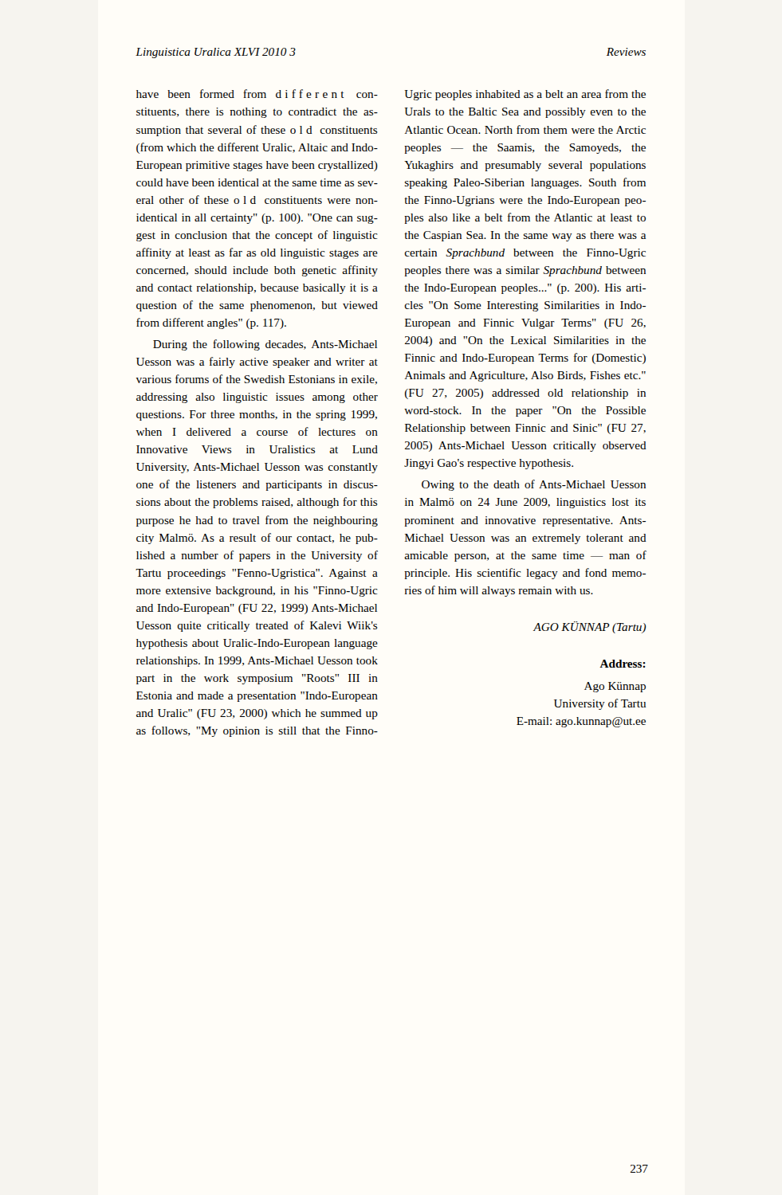Linguistica Uralica XLVI 2010 3 Reviews
have been formed from different constituents, there is nothing to contradict the assumption that several of these old constituents (from which the different Uralic, Altaic and Indo-European primitive stages have been crystallized) could have been identical at the same time as several other of these old constituents were non-identical in all certainty" (p. 100). "One can suggest in conclusion that the concept of linguistic affinity at least as far as old linguistic stages are concerned, should include both genetic affinity and contact relationship, because basically it is a question of the same phenomenon, but viewed from different angles" (p. 117).
During the following decades, Ants-Michael Uesson was a fairly active speaker and writer at various forums of the Swedish Estonians in exile, addressing also linguistic issues among other questions. For three months, in the spring 1999, when I delivered a course of lectures on Innovative Views in Uralistics at Lund University, Ants-Michael Uesson was constantly one of the listeners and participants in discussions about the problems raised, although for this purpose he had to travel from the neighbouring city Malmö. As a result of our contact, he published a number of papers in the University of Tartu proceedings "Fenno-Ugristica". Against a more extensive background, in his "Finno-Ugric and Indo-European" (FU 22, 1999) Ants-Michael Uesson quite critically treated of Kalevi Wiik's hypothesis about Uralic-Indo-European language relationships. In 1999, Ants-Michael Uesson took part in the work symposium "Roots" III in Estonia and made a presentation "Indo-European and Uralic" (FU 23, 2000) which he summed up as follows, "My opinion is still that the Finno-Ugric peoples inhabited as a belt an area from the Urals to the Baltic Sea and possibly even to the Atlantic Ocean. North from them were the Arctic peoples — the Saamis, the Samoyeds, the Yukaghirs and presumably several populations speaking Paleo-Siberian languages. South from the Finno-Ugrians were the Indo-European peoples also like a belt from the Atlantic at least to the Caspian Sea. In the same way as there was a certain Sprachbund between the Finno-Ugric peoples there was a similar Sprachbund between the Indo-European peoples..." (p. 200). His articles "On Some Interesting Similarities in Indo-European and Finnic Vulgar Terms" (FU 26, 2004) and "On the Lexical Similarities in the Finnic and Indo-European Terms for (Domestic) Animals and Agriculture, Also Birds, Fishes etc." (FU 27, 2005) addressed old relationship in word-stock. In the paper "On the Possible Relationship between Finnic and Sinic" (FU 27, 2005) Ants-Michael Uesson critically observed Jingyi Gao's respective hypothesis.
Owing to the death of Ants-Michael Uesson in Malmö on 24 June 2009, linguistics lost its prominent and innovative representative. Ants-Michael Uesson was an extremely tolerant and amicable person, at the same time — man of principle. His scientific legacy and fond memories of him will always remain with us.
AGO KÜNNAP (Tartu)
Address:
Ago Künnap
University of Tartu
E-mail: ago.kunnap@ut.ee
237